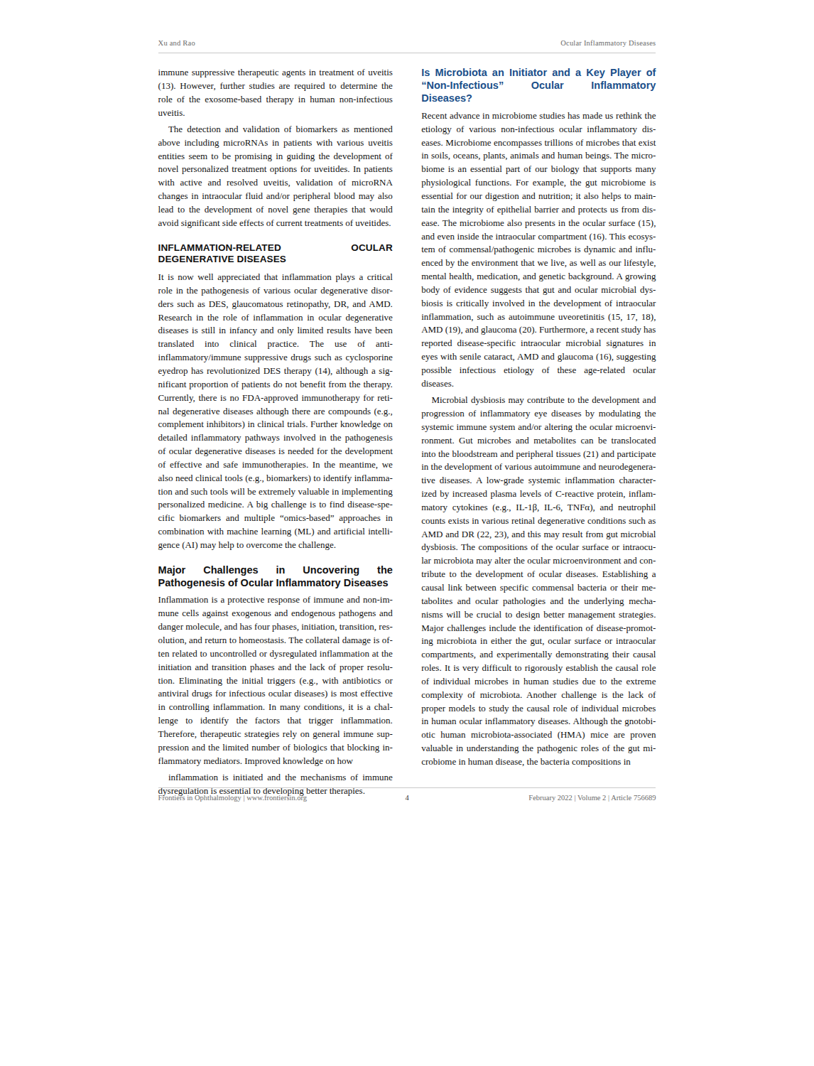Xu and Rao
Ocular Inflammatory Diseases
immune suppressive therapeutic agents in treatment of uveitis (13). However, further studies are required to determine the role of the exosome-based therapy in human non-infectious uveitis.
The detection and validation of biomarkers as mentioned above including microRNAs in patients with various uveitis entities seem to be promising in guiding the development of novel personalized treatment options for uveitides. In patients with active and resolved uveitis, validation of microRNA changes in intraocular fluid and/or peripheral blood may also lead to the development of novel gene therapies that would avoid significant side effects of current treatments of uveitides.
Inflammation-Related Ocular Degenerative Diseases
It is now well appreciated that inflammation plays a critical role in the pathogenesis of various ocular degenerative disorders such as DES, glaucomatous retinopathy, DR, and AMD. Research in the role of inflammation in ocular degenerative diseases is still in infancy and only limited results have been translated into clinical practice. The use of anti-inflammatory/immune suppressive drugs such as cyclosporine eyedrop has revolutionized DES therapy (14), although a significant proportion of patients do not benefit from the therapy. Currently, there is no FDA-approved immunotherapy for retinal degenerative diseases although there are compounds (e.g., complement inhibitors) in clinical trials. Further knowledge on detailed inflammatory pathways involved in the pathogenesis of ocular degenerative diseases is needed for the development of effective and safe immunotherapies. In the meantime, we also need clinical tools (e.g., biomarkers) to identify inflammation and such tools will be extremely valuable in implementing personalized medicine. A big challenge is to find disease-specific biomarkers and multiple “omics-based” approaches in combination with machine learning (ML) and artificial intelligence (AI) may help to overcome the challenge.
Major Challenges in Uncovering the Pathogenesis of Ocular Inflammatory Diseases
Inflammation is a protective response of immune and non-immune cells against exogenous and endogenous pathogens and danger molecule, and has four phases, initiation, transition, resolution, and return to homeostasis. The collateral damage is often related to uncontrolled or dysregulated inflammation at the initiation and transition phases and the lack of proper resolution. Eliminating the initial triggers (e.g., with antibiotics or antiviral drugs for infectious ocular diseases) is most effective in controlling inflammation. In many conditions, it is a challenge to identify the factors that trigger inflammation. Therefore, therapeutic strategies rely on general immune suppression and the limited number of biologics that blocking inflammatory mediators. Improved knowledge on how
inflammation is initiated and the mechanisms of immune dysregulation is essential to developing better therapies.
Is Microbiota an Initiator and a Key Player of “Non-Infectious” Ocular Inflammatory Diseases?
Recent advance in microbiome studies has made us rethink the etiology of various non-infectious ocular inflammatory diseases. Microbiome encompasses trillions of microbes that exist in soils, oceans, plants, animals and human beings. The microbiome is an essential part of our biology that supports many physiological functions. For example, the gut microbiome is essential for our digestion and nutrition; it also helps to maintain the integrity of epithelial barrier and protects us from disease. The microbiome also presents in the ocular surface (15), and even inside the intraocular compartment (16). This ecosystem of commensal/pathogenic microbes is dynamic and influenced by the environment that we live, as well as our lifestyle, mental health, medication, and genetic background. A growing body of evidence suggests that gut and ocular microbial dysbiosis is critically involved in the development of intraocular inflammation, such as autoimmune uveoretinitis (15, 17, 18), AMD (19), and glaucoma (20). Furthermore, a recent study has reported disease-specific intraocular microbial signatures in eyes with senile cataract, AMD and glaucoma (16), suggesting possible infectious etiology of these age-related ocular diseases.
Microbial dysbiosis may contribute to the development and progression of inflammatory eye diseases by modulating the systemic immune system and/or altering the ocular microenvironment. Gut microbes and metabolites can be translocated into the bloodstream and peripheral tissues (21) and participate in the development of various autoimmune and neurodegenerative diseases. A low-grade systemic inflammation characterized by increased plasma levels of C-reactive protein, inflammatory cytokines (e.g., IL-1β, IL-6, TNFα), and neutrophil counts exists in various retinal degenerative conditions such as AMD and DR (22, 23), and this may result from gut microbial dysbiosis. The compositions of the ocular surface or intraocular microbiota may alter the ocular microenvironment and contribute to the development of ocular diseases. Establishing a causal link between specific commensal bacteria or their metabolites and ocular pathologies and the underlying mechanisms will be crucial to design better management strategies. Major challenges include the identification of disease-promoting microbiota in either the gut, ocular surface or intraocular compartments, and experimentally demonstrating their causal roles. It is very difficult to rigorously establish the causal role of individual microbes in human studies due to the extreme complexity of microbiota. Another challenge is the lack of proper models to study the causal role of individual microbes in human ocular inflammatory diseases. Although the gnotobiotic human microbiota-associated (HMA) mice are proven valuable in understanding the pathogenic roles of the gut microbiome in human disease, the bacteria compositions in
Frontiers in Ophthalmology | www.frontiersin.org
4
February 2022 | Volume 2 | Article 756689